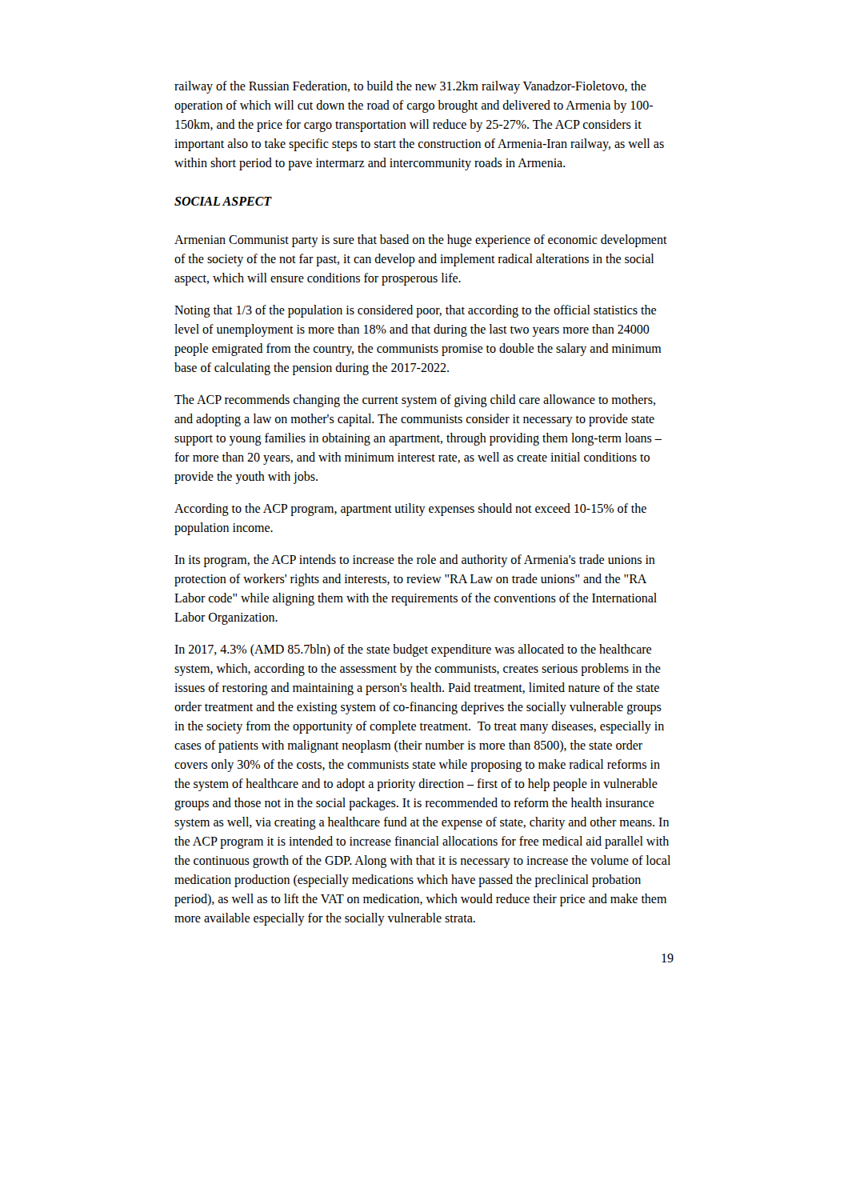railway of the Russian Federation, to build the new 31.2km railway Vanadzor-Fioletovo, the operation of which will cut down the road of cargo brought and delivered to Armenia by 100-150km, and the price for cargo transportation will reduce by 25-27%. The ACP considers it important also to take specific steps to start the construction of Armenia-Iran railway, as well as within short period to pave intermarz and intercommunity roads in Armenia.
SOCIAL ASPECT
Armenian Communist party is sure that based on the huge experience of economic development of the society of the not far past, it can develop and implement radical alterations in the social aspect, which will ensure conditions for prosperous life.
Noting that 1/3 of the population is considered poor, that according to the official statistics the level of unemployment is more than 18% and that during the last two years more than 24000 people emigrated from the country, the communists promise to double the salary and minimum base of calculating the pension during the 2017-2022.
The ACP recommends changing the current system of giving child care allowance to mothers, and adopting a law on mother's capital. The communists consider it necessary to provide state support to young families in obtaining an apartment, through providing them long-term loans – for more than 20 years, and with minimum interest rate, as well as create initial conditions to provide the youth with jobs.
According to the ACP program, apartment utility expenses should not exceed 10-15% of the population income.
In its program, the ACP intends to increase the role and authority of Armenia's trade unions in protection of workers' rights and interests, to review "RA Law on trade unions" and the "RA Labor code" while aligning them with the requirements of the conventions of the International Labor Organization.
In 2017, 4.3% (AMD 85.7bln) of the state budget expenditure was allocated to the healthcare system, which, according to the assessment by the communists, creates serious problems in the issues of restoring and maintaining a person's health. Paid treatment, limited nature of the state order treatment and the existing system of co-financing deprives the socially vulnerable groups in the society from the opportunity of complete treatment. To treat many diseases, especially in cases of patients with malignant neoplasm (their number is more than 8500), the state order covers only 30% of the costs, the communists state while proposing to make radical reforms in the system of healthcare and to adopt a priority direction – first of to help people in vulnerable groups and those not in the social packages. It is recommended to reform the health insurance system as well, via creating a healthcare fund at the expense of state, charity and other means. In the ACP program it is intended to increase financial allocations for free medical aid parallel with the continuous growth of the GDP. Along with that it is necessary to increase the volume of local medication production (especially medications which have passed the preclinical probation period), as well as to lift the VAT on medication, which would reduce their price and make them more available especially for the socially vulnerable strata.
19